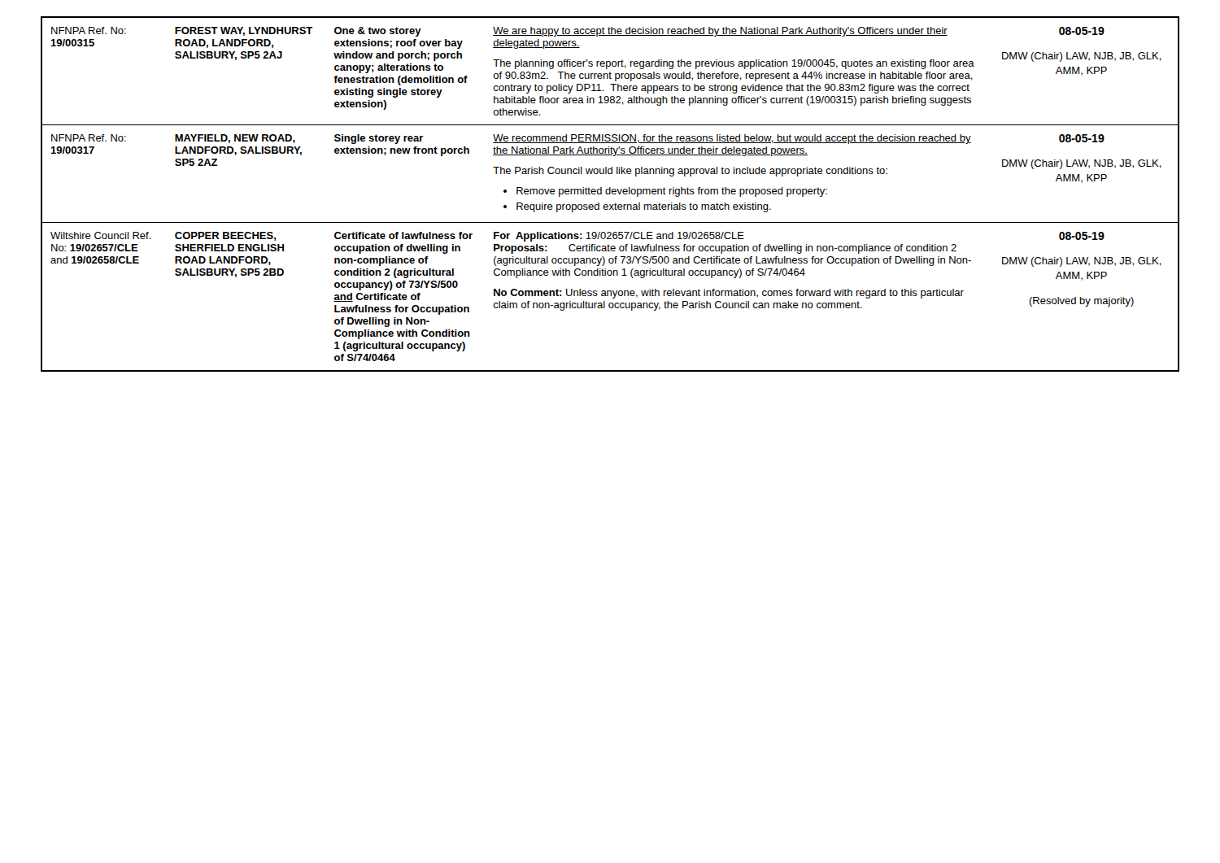| NFNPA Ref. No: 19/00315 | FOREST WAY, LYNDHURST ROAD, LANDFORD, SALISBURY, SP5 2AJ | One & two storey extensions; roof over bay window and porch; porch canopy; alterations to fenestration (demolition of existing single storey extension) | We are happy to accept the decision reached by the National Park Authority's Officers under their delegated powers. The planning officer's report, regarding the previous application 19/00045, quotes an existing floor area of 90.83m2. The current proposals would, therefore, represent a 44% increase in habitable floor area, contrary to policy DP11. There appears to be strong evidence that the 90.83m2 figure was the correct habitable floor area in 1982, although the planning officer's current (19/00315) parish briefing suggests otherwise. | 08-05-19 DMW (Chair) LAW, NJB, JB, GLK, AMM, KPP |
| NFNPA Ref. No: 19/00317 | MAYFIELD, NEW ROAD, LANDFORD, SALISBURY, SP5 2AZ | Single storey rear extension; new front porch | We recommend PERMISSION, for the reasons listed below, but would accept the decision reached by the National Park Authority's Officers under their delegated powers. The Parish Council would like planning approval to include appropriate conditions to: Remove permitted development rights from the proposed property: Require proposed external materials to match existing. | 08-05-19 DMW (Chair) LAW, NJB, JB, GLK, AMM, KPP |
| Wiltshire Council Ref. No: 19/02657/CLE and 19/02658/CLE | COPPER BEECHES, SHERFIELD ENGLISH ROAD LANDFORD, SALISBURY, SP5 2BD | Certificate of lawfulness for occupation of dwelling in non-compliance of condition 2 (agricultural occupancy) of 73/YS/500 and Certificate of Lawfulness for Occupation of Dwelling in Non-Compliance with Condition 1 (agricultural occupancy) of S/74/0464 | For Applications: 19/02657/CLE and 19/02658/CLE Proposals: Certificate of lawfulness for occupation of dwelling in non-compliance of condition 2 (agricultural occupancy) of 73/YS/500 and Certificate of Lawfulness for Occupation of Dwelling in Non-Compliance with Condition 1 (agricultural occupancy) of S/74/0464 No Comment: Unless anyone, with relevant information, comes forward with regard to this particular claim of non-agricultural occupancy, the Parish Council can make no comment. | 08-05-19 DMW (Chair) LAW, NJB, JB, GLK, AMM, KPP (Resolved by majority) |